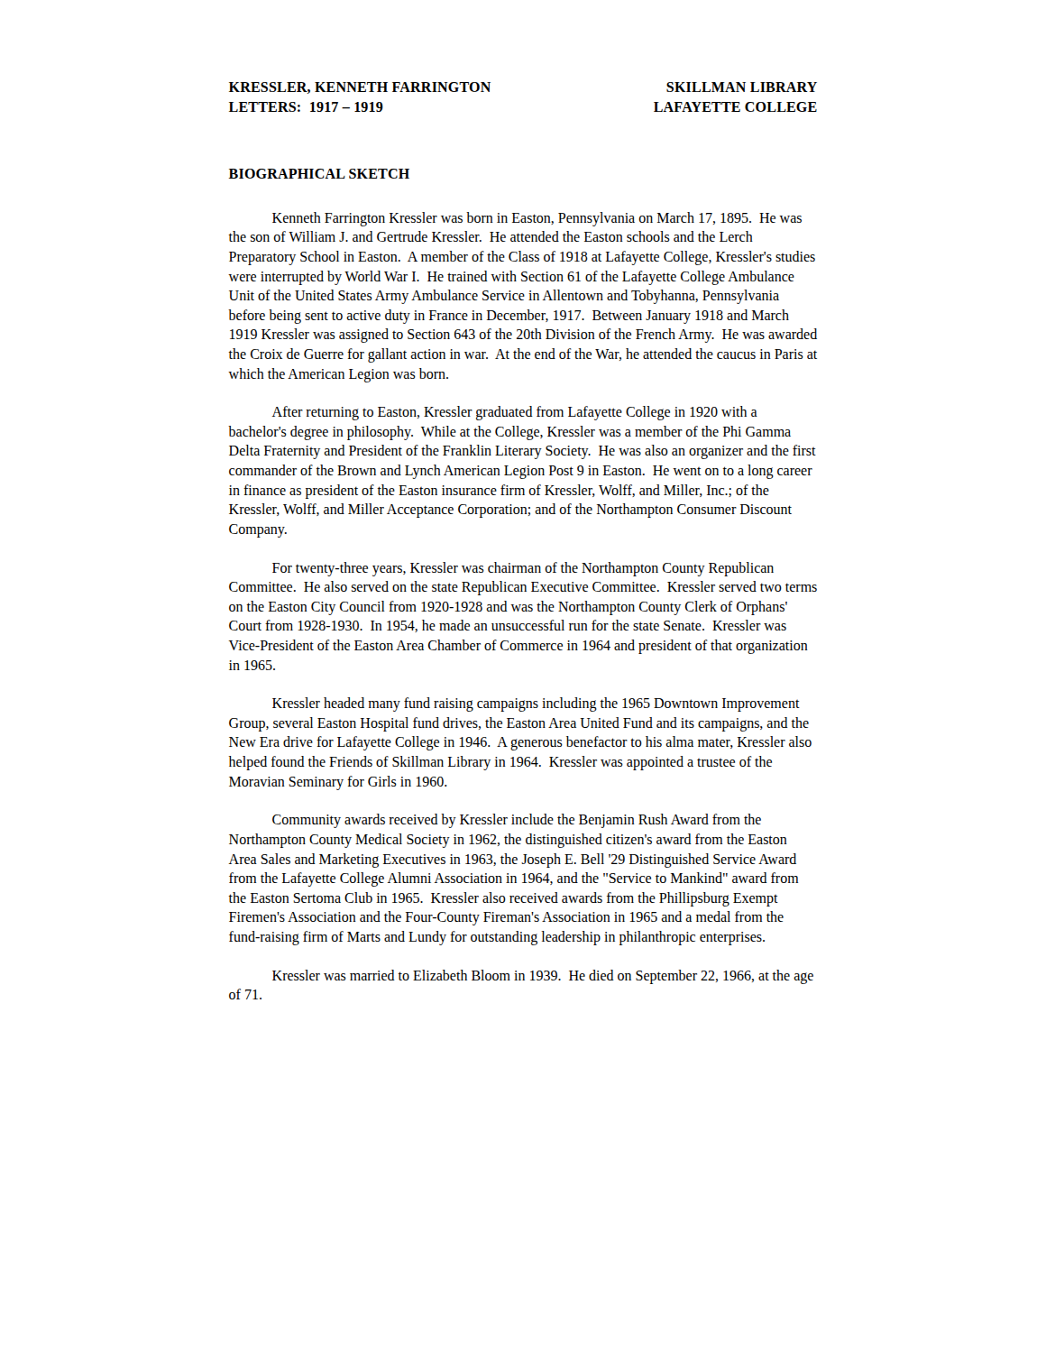| KRESSLER, KENNETH FARRINGTON | SKILLMAN LIBRARY |
| LETTERS: 1917 – 1919 | LAFAYETTE COLLEGE |
BIOGRAPHICAL SKETCH
Kenneth Farrington Kressler was born in Easton, Pennsylvania on March 17, 1895. He was the son of William J. and Gertrude Kressler. He attended the Easton schools and the Lerch Preparatory School in Easton. A member of the Class of 1918 at Lafayette College, Kressler's studies were interrupted by World War I. He trained with Section 61 of the Lafayette College Ambulance Unit of the United States Army Ambulance Service in Allentown and Tobyhanna, Pennsylvania before being sent to active duty in France in December, 1917. Between January 1918 and March 1919 Kressler was assigned to Section 643 of the 20th Division of the French Army. He was awarded the Croix de Guerre for gallant action in war. At the end of the War, he attended the caucus in Paris at which the American Legion was born.
After returning to Easton, Kressler graduated from Lafayette College in 1920 with a bachelor's degree in philosophy. While at the College, Kressler was a member of the Phi Gamma Delta Fraternity and President of the Franklin Literary Society. He was also an organizer and the first commander of the Brown and Lynch American Legion Post 9 in Easton. He went on to a long career in finance as president of the Easton insurance firm of Kressler, Wolff, and Miller, Inc.; of the Kressler, Wolff, and Miller Acceptance Corporation; and of the Northampton Consumer Discount Company.
For twenty-three years, Kressler was chairman of the Northampton County Republican Committee. He also served on the state Republican Executive Committee. Kressler served two terms on the Easton City Council from 1920-1928 and was the Northampton County Clerk of Orphans' Court from 1928-1930. In 1954, he made an unsuccessful run for the state Senate. Kressler was Vice-President of the Easton Area Chamber of Commerce in 1964 and president of that organization in 1965.
Kressler headed many fund raising campaigns including the 1965 Downtown Improvement Group, several Easton Hospital fund drives, the Easton Area United Fund and its campaigns, and the New Era drive for Lafayette College in 1946. A generous benefactor to his alma mater, Kressler also helped found the Friends of Skillman Library in 1964. Kressler was appointed a trustee of the Moravian Seminary for Girls in 1960.
Community awards received by Kressler include the Benjamin Rush Award from the Northampton County Medical Society in 1962, the distinguished citizen's award from the Easton Area Sales and Marketing Executives in 1963, the Joseph E. Bell '29 Distinguished Service Award from the Lafayette College Alumni Association in 1964, and the "Service to Mankind" award from the Easton Sertoma Club in 1965. Kressler also received awards from the Phillipsburg Exempt Firemen's Association and the Four-County Fireman's Association in 1965 and a medal from the fund-raising firm of Marts and Lundy for outstanding leadership in philanthropic enterprises.
Kressler was married to Elizabeth Bloom in 1939. He died on September 22, 1966, at the age of 71.